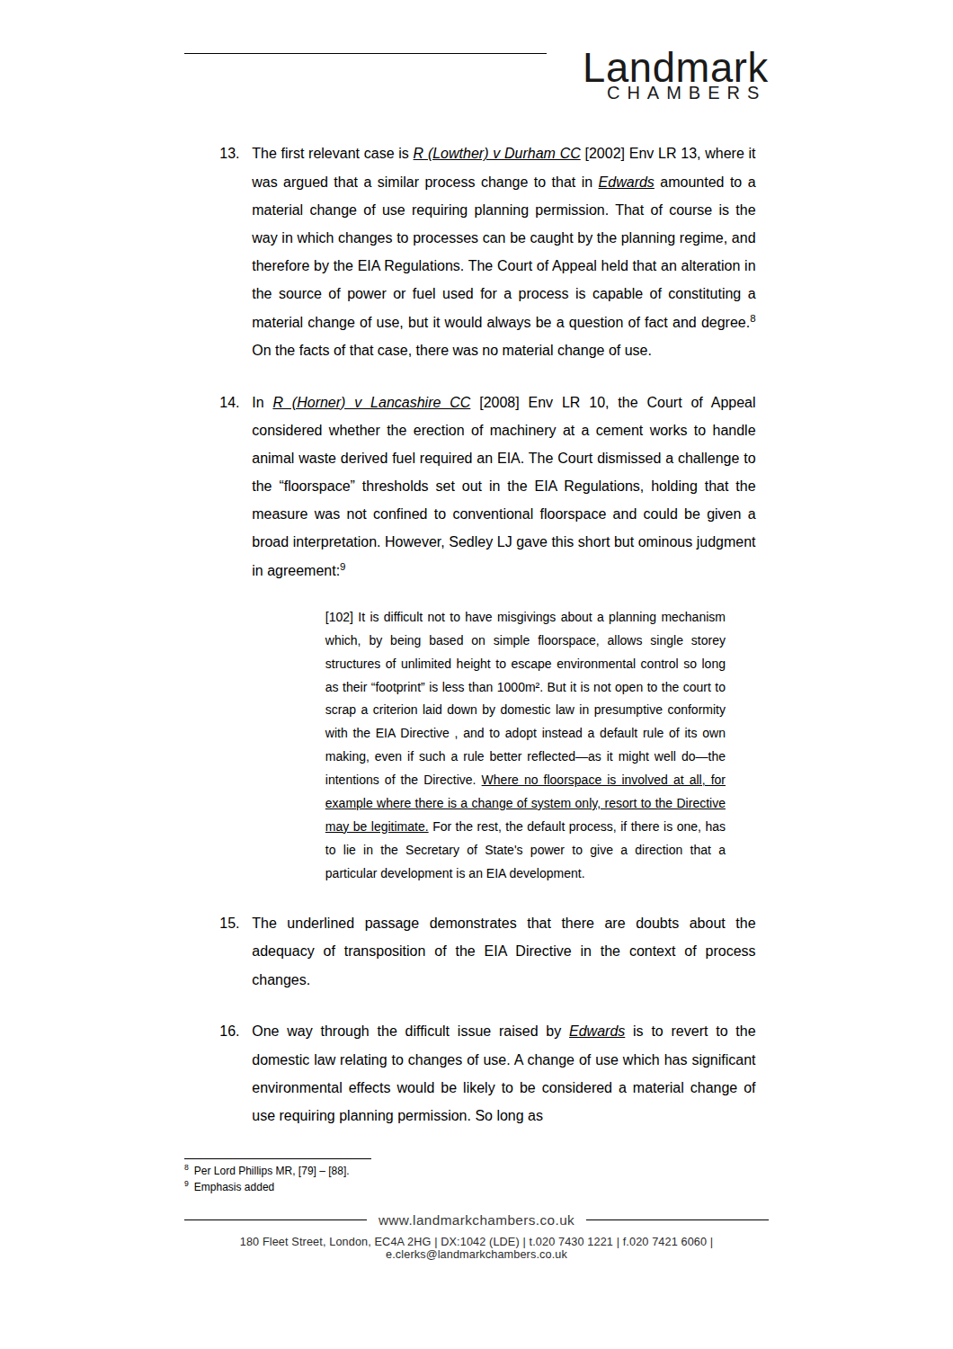Landmark CHAMBERS
The first relevant case is R (Lowther) v Durham CC [2002] Env LR 13, where it was argued that a similar process change to that in Edwards amounted to a material change of use requiring planning permission. That of course is the way in which changes to processes can be caught by the planning regime, and therefore by the EIA Regulations. The Court of Appeal held that an alteration in the source of power or fuel used for a process is capable of constituting a material change of use, but it would always be a question of fact and degree.8 On the facts of that case, there was no material change of use.
In R (Horner) v Lancashire CC [2008] Env LR 10, the Court of Appeal considered whether the erection of machinery at a cement works to handle animal waste derived fuel required an EIA. The Court dismissed a challenge to the “floorspace” thresholds set out in the EIA Regulations, holding that the measure was not confined to conventional floorspace and could be given a broad interpretation. However, Sedley LJ gave this short but ominous judgment in agreement:9
[102] It is difficult not to have misgivings about a planning mechanism which, by being based on simple floorspace, allows single storey structures of unlimited height to escape environmental control so long as their “footprint” is less than 1000m². But it is not open to the court to scrap a criterion laid down by domestic law in presumptive conformity with the EIA Directive , and to adopt instead a default rule of its own making, even if such a rule better reflected—as it might well do—the intentions of the Directive. Where no floorspace is involved at all, for example where there is a change of system only, resort to the Directive may be legitimate. For the rest, the default process, if there is one, has to lie in the Secretary of State's power to give a direction that a particular development is an EIA development.
The underlined passage demonstrates that there are doubts about the adequacy of transposition of the EIA Directive in the context of process changes.
One way through the difficult issue raised by Edwards is to revert to the domestic law relating to changes of use. A change of use which has significant environmental effects would be likely to be considered a material change of use requiring planning permission. So long as
8 Per Lord Phillips MR, [79] – [88].
9 Emphasis added
www.landmarkchambers.co.uk
180 Fleet Street, London, EC4A 2HG | DX:1042 (LDE) | t.020 7430 1221 | f.020 7421 6060 | e.clerks@landmarkchambers.co.uk